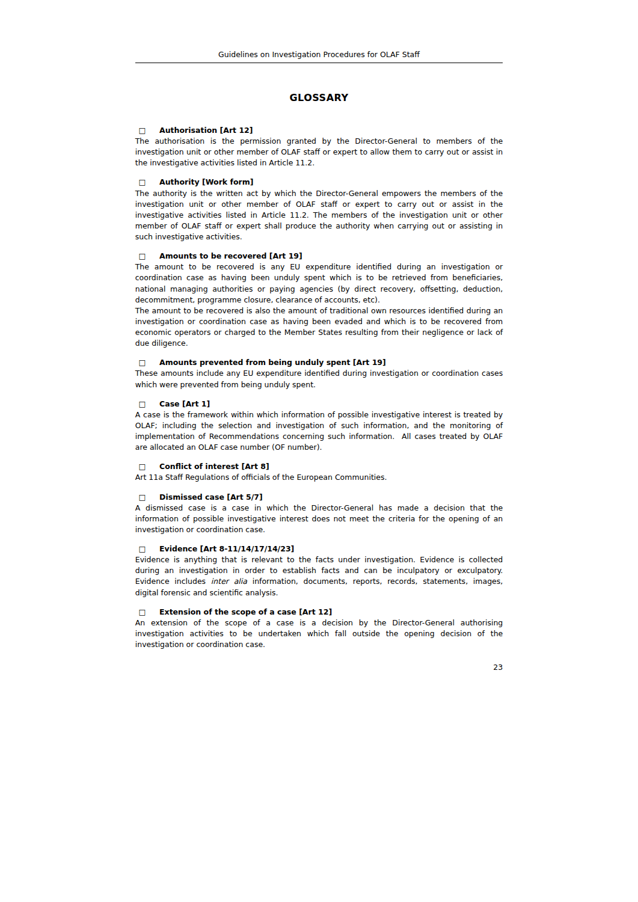Guidelines on Investigation Procedures for OLAF Staff
GLOSSARY
□Authorisation [Art 12]
The authorisation is the permission granted by the Director-General to members of the investigation unit or other member of OLAF staff or expert to allow them to carry out or assist in the investigative activities listed in Article 11.2.
□Authority [Work form]
The authority is the written act by which the Director-General empowers the members of the investigation unit or other member of OLAF staff or expert to carry out or assist in the investigative activities listed in Article 11.2. The members of the investigation unit or other member of OLAF staff or expert shall produce the authority when carrying out or assisting in such investigative activities.
□Amounts to be recovered [Art 19]
The amount to be recovered is any EU expenditure identified during an investigation or coordination case as having been unduly spent which is to be retrieved from beneficiaries, national managing authorities or paying agencies (by direct recovery, offsetting, deduction, decommitment, programme closure, clearance of accounts, etc).
The amount to be recovered is also the amount of traditional own resources identified during an investigation or coordination case as having been evaded and which is to be recovered from economic operators or charged to the Member States resulting from their negligence or lack of due diligence.
□Amounts prevented from being unduly spent [Art 19]
These amounts include any EU expenditure identified during investigation or coordination cases which were prevented from being unduly spent.
□Case [Art 1]
A case is the framework within which information of possible investigative interest is treated by OLAF; including the selection and investigation of such information, and the monitoring of implementation of Recommendations concerning such information. All cases treated by OLAF are allocated an OLAF case number (OF number).
□Conflict of interest [Art 8]
Art 11a Staff Regulations of officials of the European Communities.
□Dismissed case [Art 5/7]
A dismissed case is a case in which the Director-General has made a decision that the information of possible investigative interest does not meet the criteria for the opening of an investigation or coordination case.
□Evidence [Art 8-11/14/17/14/23]
Evidence is anything that is relevant to the facts under investigation. Evidence is collected during an investigation in order to establish facts and can be inculpatory or exculpatory. Evidence includes inter alia information, documents, reports, records, statements, images, digital forensic and scientific analysis.
□Extension of the scope of a case [Art 12]
An extension of the scope of a case is a decision by the Director-General authorising investigation activities to be undertaken which fall outside the opening decision of the investigation or coordination case.
23